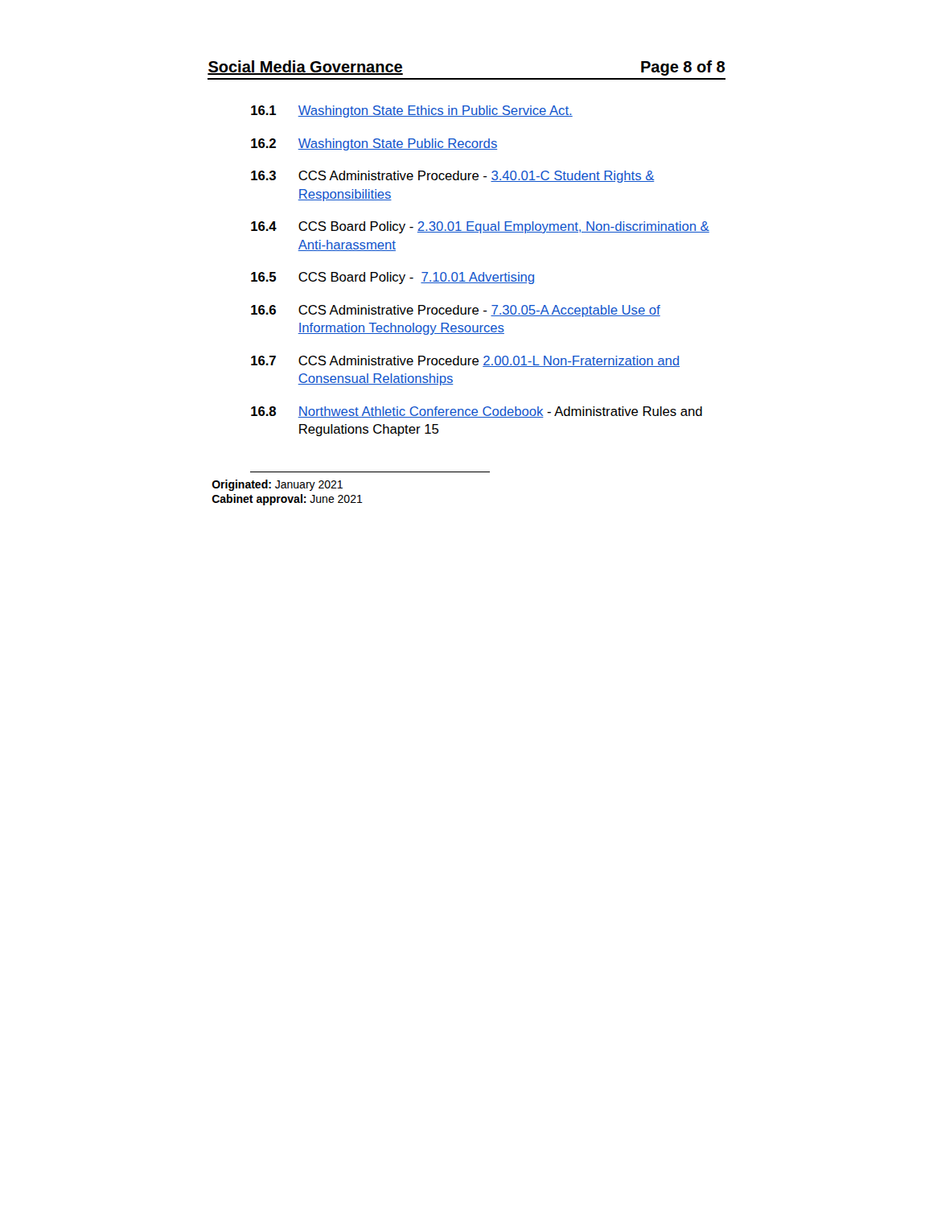Social Media Governance Page 8 of 8
16.1 Washington State Ethics in Public Service Act.
16.2 Washington State Public Records
16.3 CCS Administrative Procedure - 3.40.01-C Student Rights & Responsibilities
16.4 CCS Board Policy - 2.30.01 Equal Employment, Non-discrimination & Anti-harassment
16.5 CCS Board Policy - 7.10.01 Advertising
16.6 CCS Administrative Procedure - 7.30.05-A Acceptable Use of Information Technology Resources
16.7 CCS Administrative Procedure 2.00.01-L Non-Fraternization and Consensual Relationships
16.8 Northwest Athletic Conference Codebook - Administrative Rules and Regulations Chapter 15
Originated: January 2021
Cabinet approval: June 2021